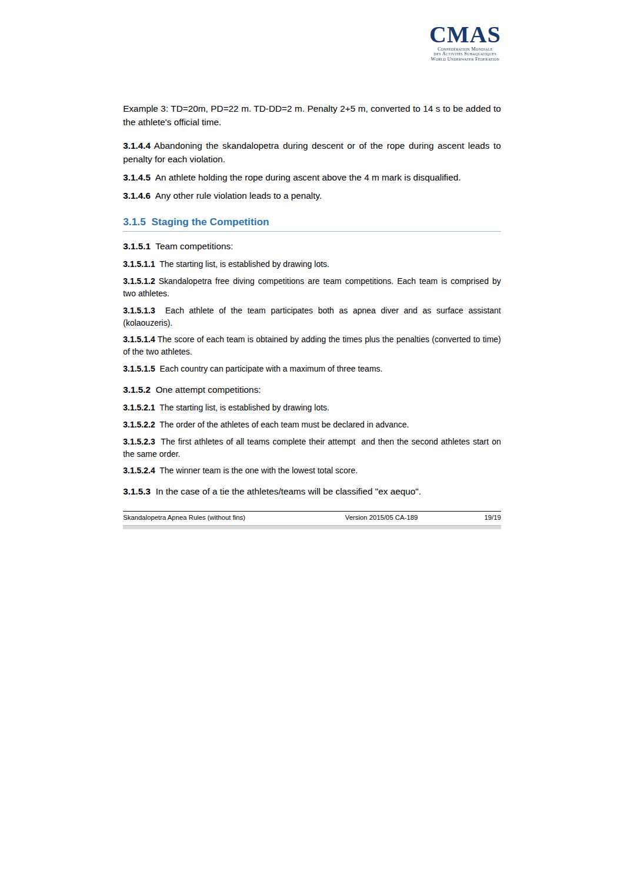CMAS
Confédération Mondiale
des Activités Subaquatiques
World Underwater Federation
Example 3: TD=20m, PD=22 m. TD-DD=2 m. Penalty 2+5 m, converted to 14 s to be added to the athlete's official time.
3.1.4.4 Abandoning the skandalopetra during descent or of the rope during ascent leads to penalty for each violation.
3.1.4.5 An athlete holding the rope during ascent above the 4 m mark is disqualified.
3.1.4.6 Any other rule violation leads to a penalty.
3.1.5 Staging the Competition
3.1.5.1 Team competitions:
3.1.5.1.1 The starting list, is established by drawing lots.
3.1.5.1.2 Skandalopetra free diving competitions are team competitions. Each team is comprised by two athletes.
3.1.5.1.3 Each athlete of the team participates both as apnea diver and as surface assistant (kolaouzeris).
3.1.5.1.4 The score of each team is obtained by adding the times plus the penalties (converted to time) of the two athletes.
3.1.5.1.5 Each country can participate with a maximum of three teams.
3.1.5.2 One attempt competitions:
3.1.5.2.1 The starting list, is established by drawing lots.
3.1.5.2.2 The order of the athletes of each team must be declared in advance.
3.1.5.2.3 The first athletes of all teams complete their attempt and then the second athletes start on the same order.
3.1.5.2.4 The winner team is the one with the lowest total score.
3.1.5.3 In the case of a tie the athletes/teams will be classified "ex aequo".
Skandalopetra Apnea Rules (without fins) Version 2015/05 CA-189 19/19